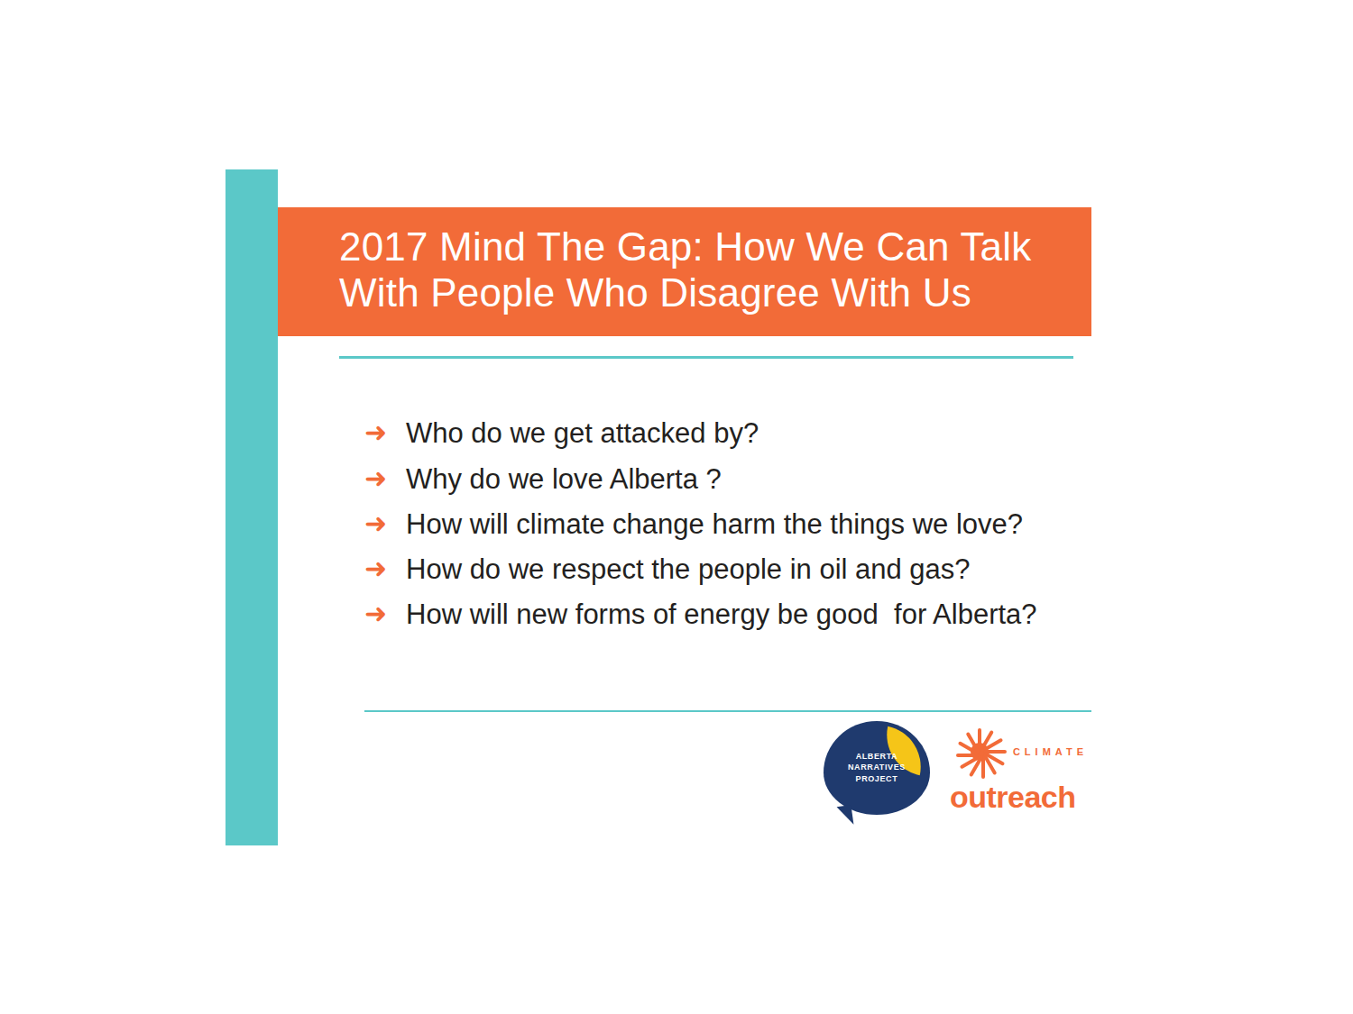2017 Mind The Gap: How We Can Talk With People Who Disagree With Us
Who do we get attacked by?
Why do we love Alberta ?
How will climate change harm the things we love?
How do we respect the people in oil and gas?
How will new forms of energy be good for Alberta?
Alberta Narratives Project
CLIMATE
outreach